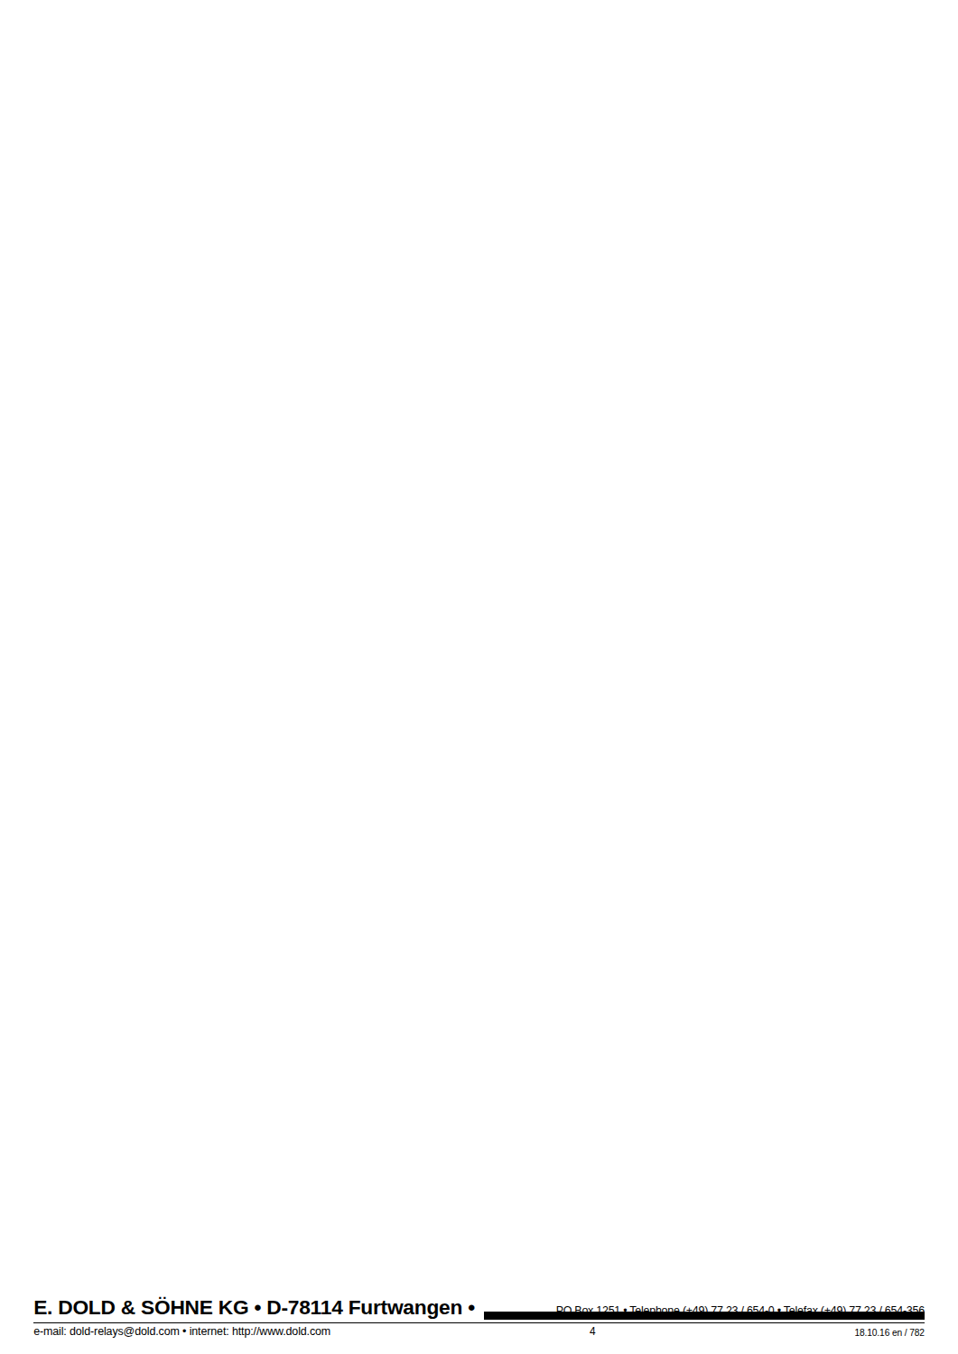E. DOLD & SÖHNE KG • D-78114 Furtwangen • PO Box 1251 • Telephone (+49) 77 23 / 654-0 • Telefax (+49) 77 23 / 654-356
e-mail: dold-relays@dold.com • internet: http://www.dold.com 4 18.10.16 en / 782